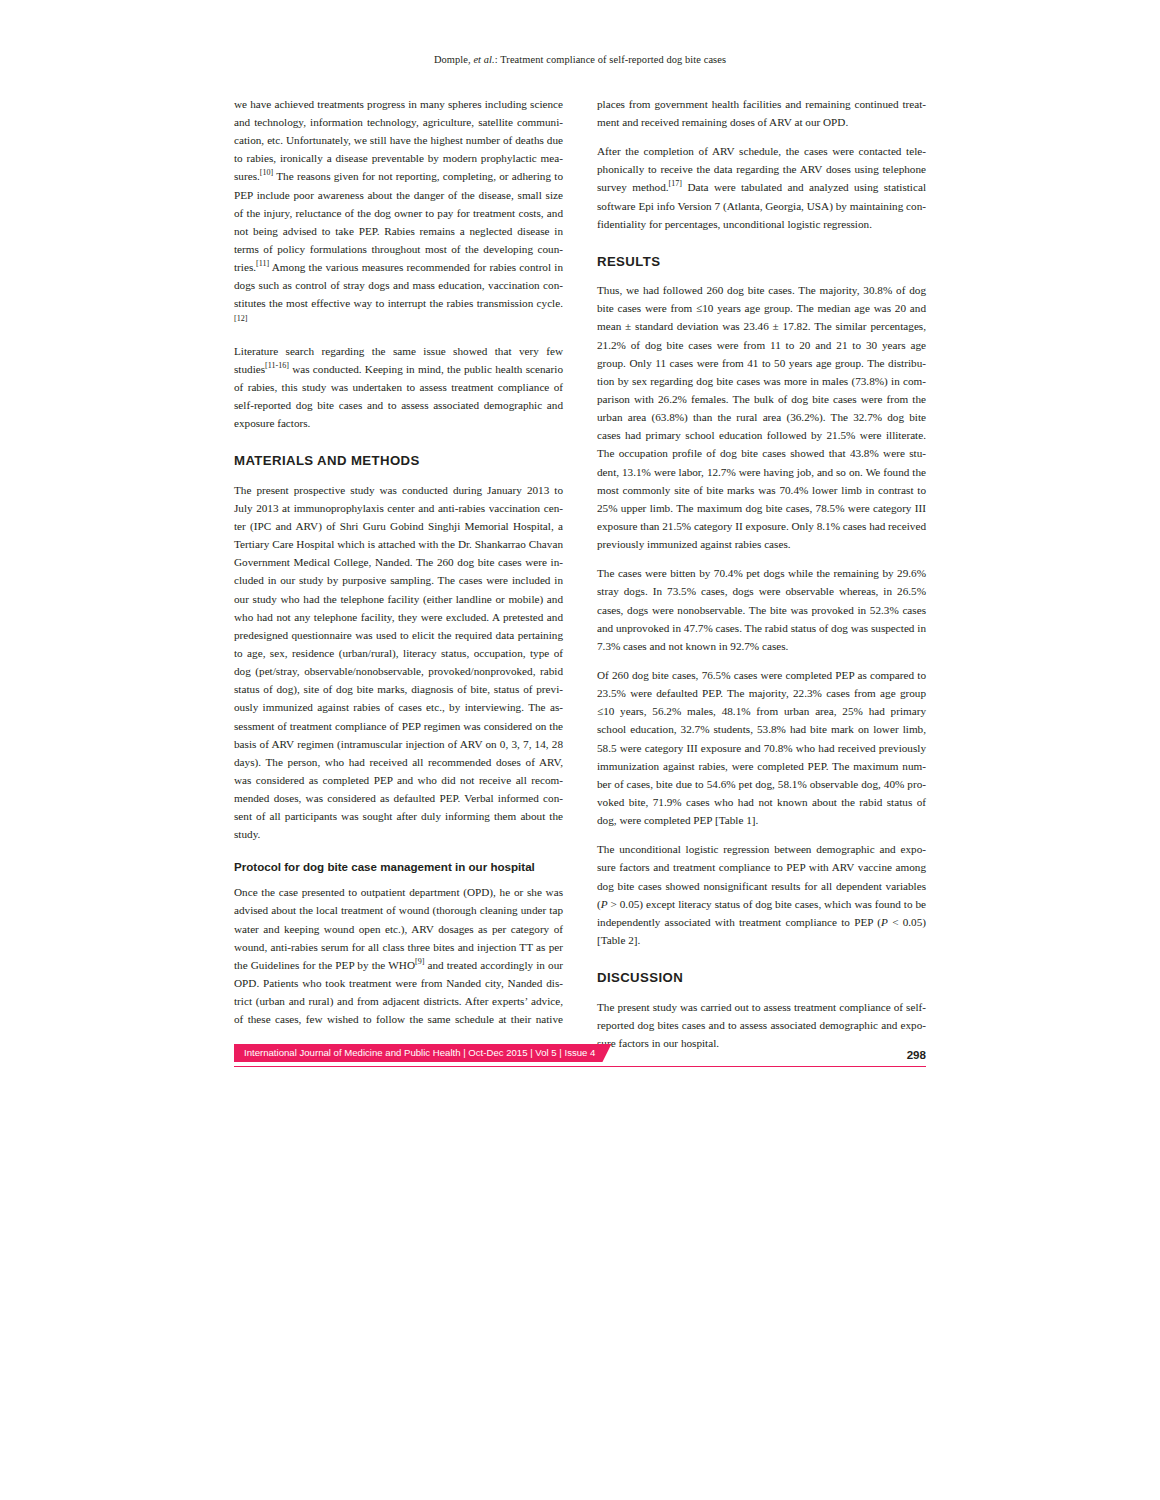Domple, et al.: Treatment compliance of self-reported dog bite cases
we have achieved treatments progress in many spheres including science and technology, information technology, agriculture, satellite communication, etc. Unfortunately, we still have the highest number of deaths due to rabies, ironically a disease preventable by modern prophylactic measures.[10] The reasons given for not reporting, completing, or adhering to PEP include poor awareness about the danger of the disease, small size of the injury, reluctance of the dog owner to pay for treatment costs, and not being advised to take PEP. Rabies remains a neglected disease in terms of policy formulations throughout most of the developing countries.[11] Among the various measures recommended for rabies control in dogs such as control of stray dogs and mass education, vaccination constitutes the most effective way to interrupt the rabies transmission cycle.[12]
Literature search regarding the same issue showed that very few studies[11-16] was conducted. Keeping in mind, the public health scenario of rabies, this study was undertaken to assess treatment compliance of self-reported dog bite cases and to assess associated demographic and exposure factors.
MATERIALS AND METHODS
The present prospective study was conducted during January 2013 to July 2013 at immunoprophylaxis center and anti-rabies vaccination center (IPC and ARV) of Shri Guru Gobind Singhji Memorial Hospital, a Tertiary Care Hospital which is attached with the Dr. Shankarrao Chavan Government Medical College, Nanded. The 260 dog bite cases were included in our study by purposive sampling. The cases were included in our study who had the telephone facility (either landline or mobile) and who had not any telephone facility, they were excluded. A pretested and predesigned questionnaire was used to elicit the required data pertaining to age, sex, residence (urban/rural), literacy status, occupation, type of dog (pet/stray, observable/nonobservable, provoked/nonprovoked, rabid status of dog), site of dog bite marks, diagnosis of bite, status of previously immunized against rabies of cases etc., by interviewing. The assessment of treatment compliance of PEP regimen was considered on the basis of ARV regimen (intramuscular injection of ARV on 0, 3, 7, 14, 28 days). The person, who had received all recommended doses of ARV, was considered as completed PEP and who did not receive all recommended doses, was considered as defaulted PEP. Verbal informed consent of all participants was sought after duly informing them about the study.
Protocol for dog bite case management in our hospital
Once the case presented to outpatient department (OPD), he or she was advised about the local treatment of wound (thorough cleaning under tap water and keeping wound open etc.), ARV dosages as per category of wound, anti-rabies serum for all class three bites and injection TT as per the Guidelines for the PEP by the WHO[9] and treated accordingly in our OPD. Patients who took treatment were from Nanded city, Nanded district (urban and rural) and from adjacent districts. After experts’ advice, of these cases, few wished to follow the same schedule at their native places from government health facilities and remaining continued treatment and received remaining doses of ARV at our OPD.
After the completion of ARV schedule, the cases were contacted telephonically to receive the data regarding the ARV doses using telephone survey method.[17] Data were tabulated and analyzed using statistical software Epi info Version 7 (Atlanta, Georgia, USA) by maintaining confidentiality for percentages, unconditional logistic regression.
RESULTS
Thus, we had followed 260 dog bite cases. The majority, 30.8% of dog bite cases were from ≤10 years age group. The median age was 20 and mean ± standard deviation was 23.46 ± 17.82. The similar percentages, 21.2% of dog bite cases were from 11 to 20 and 21 to 30 years age group. Only 11 cases were from 41 to 50 years age group. The distribution by sex regarding dog bite cases was more in males (73.8%) in comparison with 26.2% females. The bulk of dog bite cases were from the urban area (63.8%) than the rural area (36.2%). The 32.7% dog bite cases had primary school education followed by 21.5% were illiterate. The occupation profile of dog bite cases showed that 43.8% were student, 13.1% were labor, 12.7% were having job, and so on. We found the most commonly site of bite marks was 70.4% lower limb in contrast to 25% upper limb. The maximum dog bite cases, 78.5% were category III exposure than 21.5% category II exposure. Only 8.1% cases had received previously immunized against rabies cases.
The cases were bitten by 70.4% pet dogs while the remaining by 29.6% stray dogs. In 73.5% cases, dogs were observable whereas, in 26.5% cases, dogs were nonobservable. The bite was provoked in 52.3% cases and unprovoked in 47.7% cases. The rabid status of dog was suspected in 7.3% cases and not known in 92.7% cases.
Of 260 dog bite cases, 76.5% cases were completed PEP as compared to 23.5% were defaulted PEP. The majority, 22.3% cases from age group ≤10 years, 56.2% males, 48.1% from urban area, 25% had primary school education, 32.7% students, 53.8% had bite mark on lower limb, 58.5 were category III exposure and 70.8% who had received previously immunization against rabies, were completed PEP. The maximum number of cases, bite due to 54.6% pet dog, 58.1% observable dog, 40% provoked bite, 71.9% cases who had not known about the rabid status of dog, were completed PEP [Table 1].
The unconditional logistic regression between demographic and exposure factors and treatment compliance to PEP with ARV vaccine among dog bite cases showed nonsignificant results for all dependent variables (P > 0.05) except literacy status of dog bite cases, which was found to be independently associated with treatment compliance to PEP (P < 0.05) [Table 2].
DISCUSSION
The present study was carried out to assess treatment compliance of self-reported dog bites cases and to assess associated demographic and exposure factors in our hospital.
International Journal of Medicine and Public Health | Oct-Dec 2015 | Vol 5 | Issue 4
298